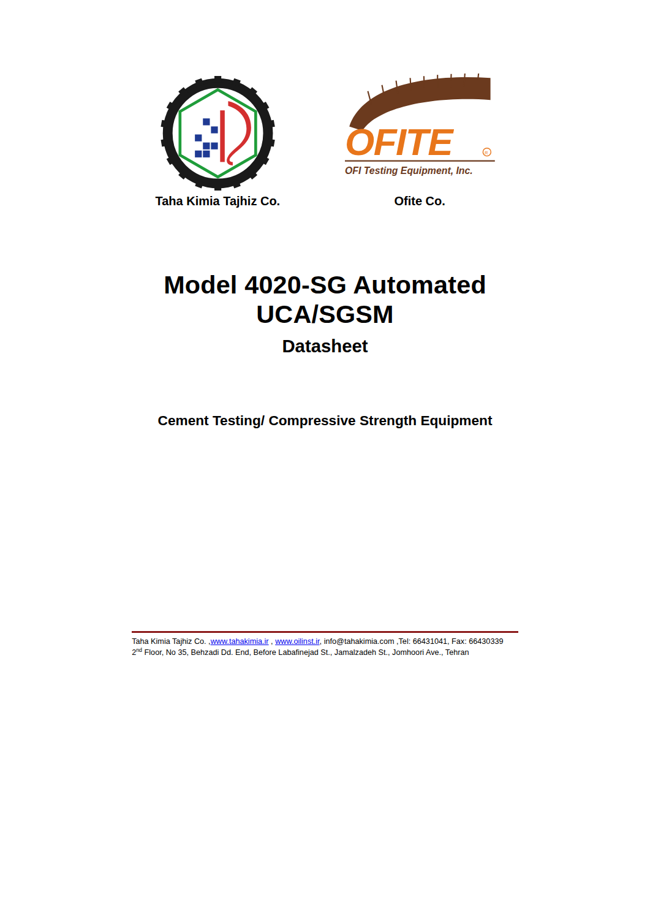Taha Kimia Tajhiz Co.
OFITE R OFI Testing Equipment, Inc.
Ofite Co.
Model 4020-SG Automated
UCA/SGSM
Datasheet
Cement Testing/ Compressive Strength Equipment
Taha Kimia Tajhiz Co. ,www.tahakimia.ir , www.oilinst.ir, info@tahakimia.com ,Tel: 66431041, Fax: 66430339
2nd Floor, No 35, Behzadi Dd. End, Before Labafinejad St., Jamalzadeh St., Jomhoori Ave., Tehran